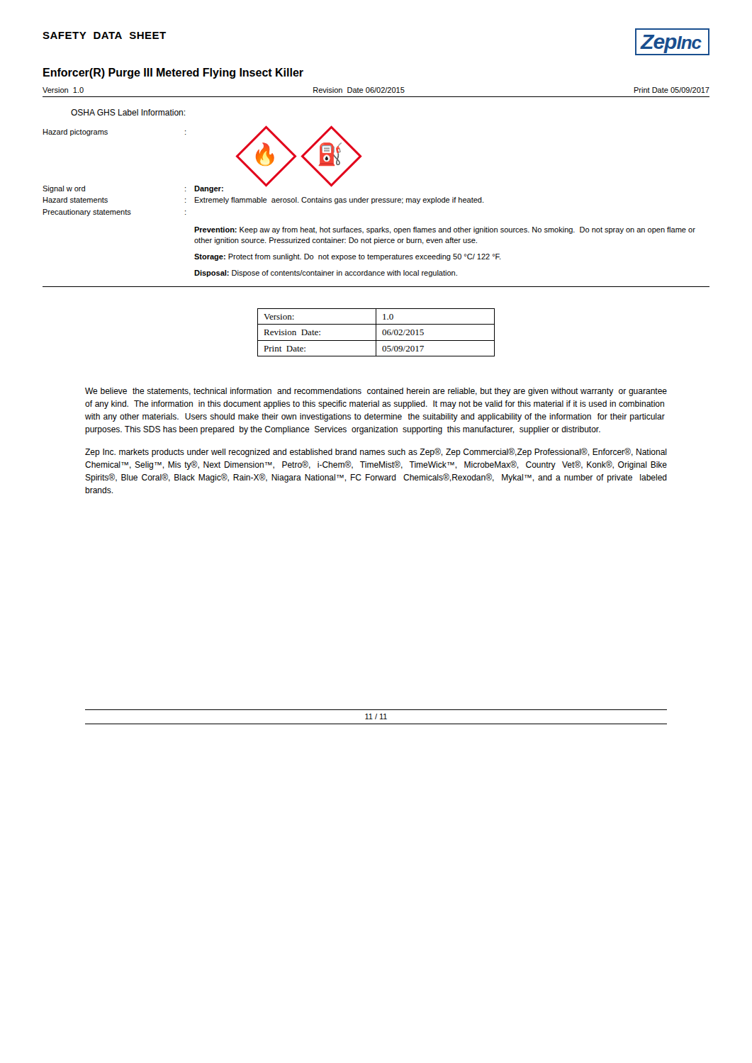SAFETY DATA SHEET
ZepInc
Enforcer(R) Purge III Metered Flying Insect Killer
Version 1.0 Revision Date 06/02/2015 Print Date 05/09/2017
OSHA GHS Label Information:
| Hazard pictograms | : | 🔥 ⛽ |
| Signal w ord | : | Danger: |
| Hazard statements | : | Extremely flammable aerosol. Contains gas under pressure; may explode if heated. |
| Precautionary statements | : | |
| | | Prevention: Keep aw ay from heat, hot surfaces, sparks, open flames and other ignition sources. No smoking. Do not spray on an open flame or other ignition source. Pressurized container: Do not pierce or burn, even after use. Storage: Protect from sunlight. Do not expose to temperatures exceeding 50 °C/ 122 °F. Disposal: Dispose of contents/container in accordance with local regulation. |
| Version: | 1.0 |
| Revision Date: | 06/02/2015 |
| Print Date: | 05/09/2017 |
We believe the statements, technical information and recommendations contained herein are reliable, but they are given without warranty or guarantee of any kind. The information in this document applies to this specific material as supplied. It may not be valid for this material if it is used in combination with any other materials. Users should make their own investigations to determine the suitability and applicability of the information for their particular purposes. This SDS has been prepared by the Compliance Services organization supporting this manufacturer, supplier or distributor.
Zep Inc. markets products under well recognized and established brand names such as Zep®, Zep Commercial®,Zep Professional®, Enforcer®, National Chemical™, Selig™, Mis ty®, Next Dimension™, Petro®, i-Chem®, TimeMist®, TimeWick™, MicrobeMax®, Country Vet®, Konk®, Original Bike Spirits®, Blue Coral®, Black Magic®, Rain-X®, Niagara National™, FC Forward Chemicals®,Rexodan®, Mykal™, and a number of private labeled brands.
11 / 11